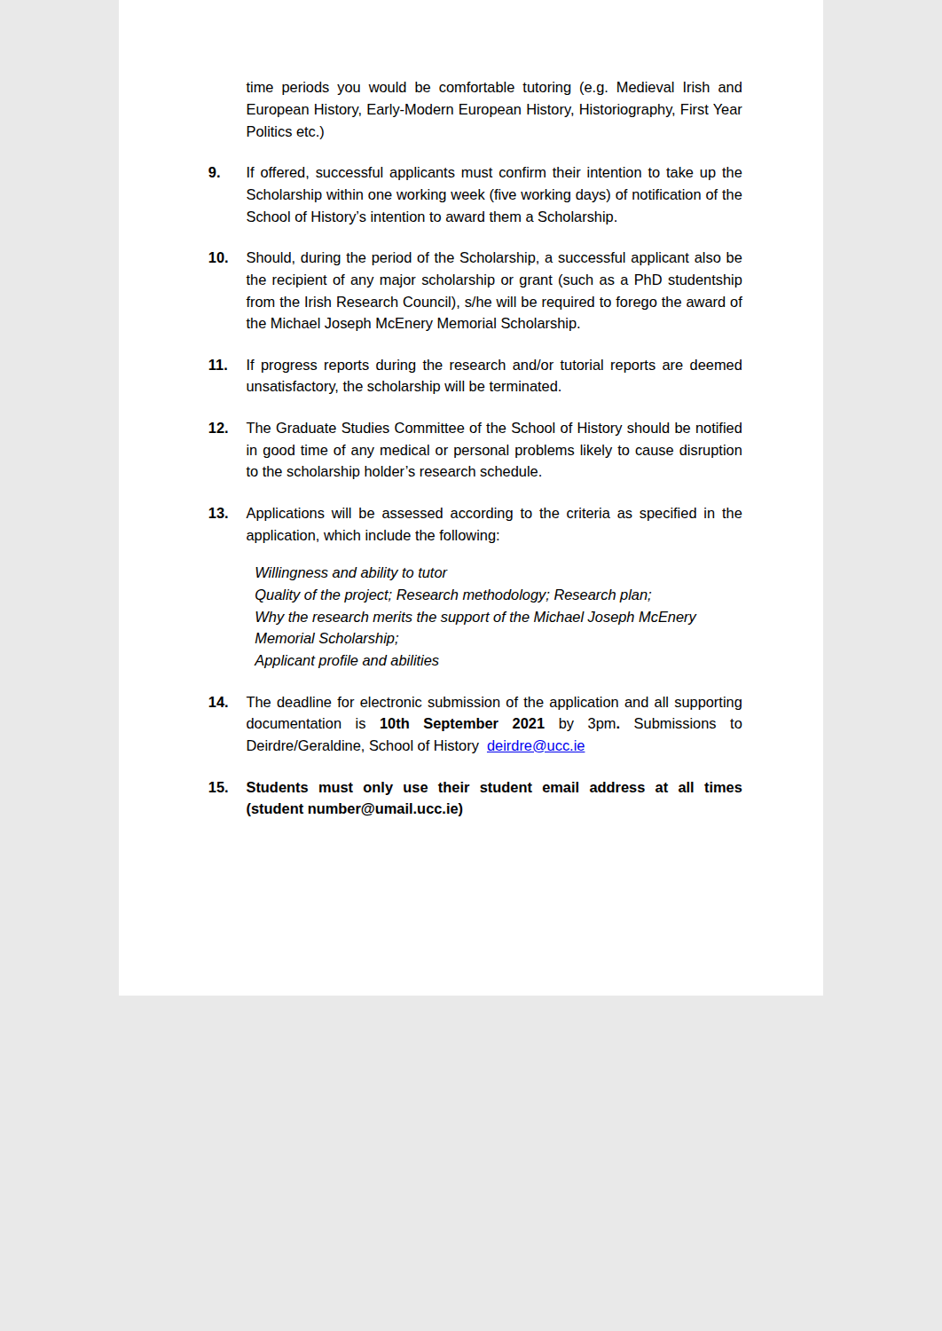time periods you would be comfortable tutoring (e.g. Medieval Irish and European History, Early-Modern European History, Historiography, First Year Politics etc.)
9. If offered, successful applicants must confirm their intention to take up the Scholarship within one working week (five working days) of notification of the School of History’s intention to award them a Scholarship.
10. Should, during the period of the Scholarship, a successful applicant also be the recipient of any major scholarship or grant (such as a PhD studentship from the Irish Research Council), s/he will be required to forego the award of the Michael Joseph McEnery Memorial Scholarship.
11. If progress reports during the research and/or tutorial reports are deemed unsatisfactory, the scholarship will be terminated.
12. The Graduate Studies Committee of the School of History should be notified in good time of any medical or personal problems likely to cause disruption to the scholarship holder’s research schedule.
13. Applications will be assessed according to the criteria as specified in the application, which include the following:
Willingness and ability to tutor
Quality of the project; Research methodology; Research plan;
Why the research merits the support of the Michael Joseph McEnery
Memorial Scholarship;
Applicant profile and abilities
14. The deadline for electronic submission of the application and all supporting documentation is 10th September 2021 by 3pm. Submissions to Deirdre/Geraldine, School of History deirdre@ucc.ie
15. Students must only use their student email address at all times (student number@umail.ucc.ie)